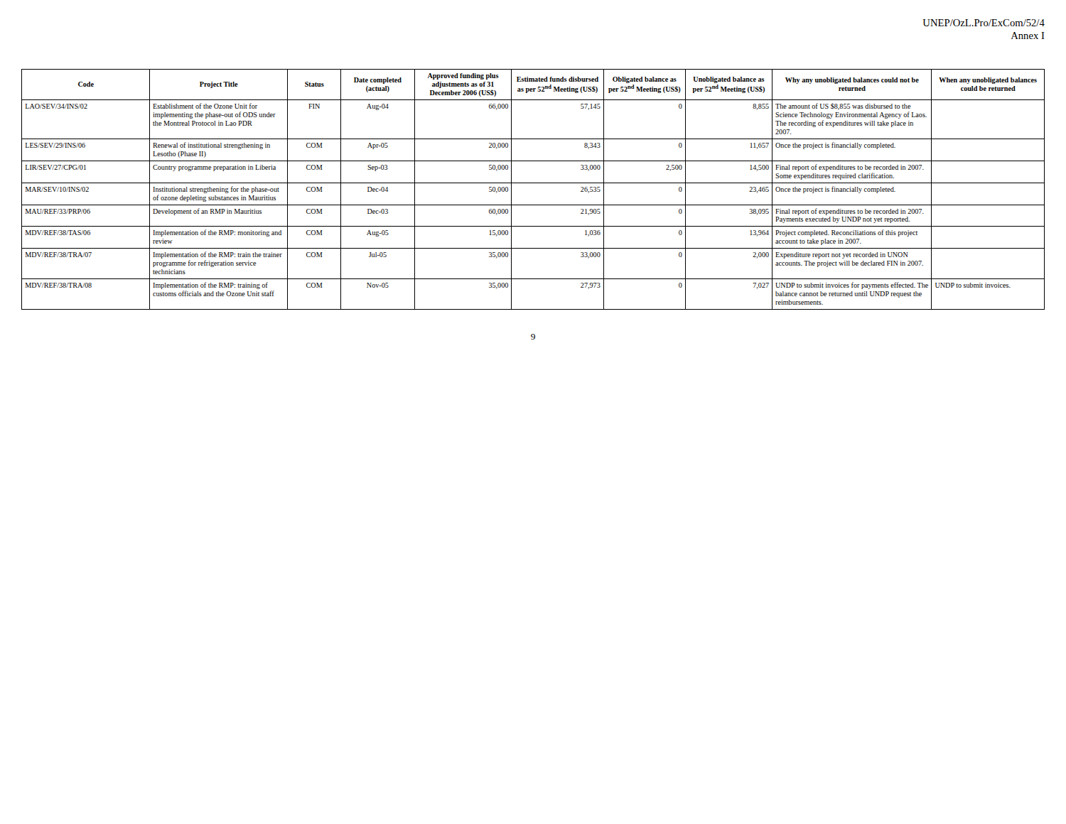UNEP/OzL.Pro/ExCom/52/4
Annex I
| Code | Project Title | Status | Date completed (actual) | Approved funding plus adjustments as of 31 December 2006 (US$) | Estimated funds disbursed as per 52 nd Meeting (US$) | Obligated balance as per 52 nd Meeting (US$) | Unobligated balance as per 52 nd Meeting (US$) | Why any unobligated balances could not be returned | When any unobligated balances could be returned |
| --- | --- | --- | --- | --- | --- | --- | --- | --- | --- |
| LAO/SEV/34/INS/02 | Establishment of the Ozone Unit for implementing the phase-out of ODS under the Montreal Protocol in Lao PDR | FIN | Aug-04 | 66,000 | 57,145 | 0 | 8,855 | The amount of US $8,855 was disbursed to the Science Technology Environmental Agency of Laos. The recording of expenditures will take place in 2007. | |
| LES/SEV/29/INS/06 | Renewal of institutional strengthening in Lesotho (Phase II) | COM | Apr-05 | 20,000 | 8,343 | 0 | 11,657 | Once the project is financially completed. | |
| LIR/SEV/27/CPG/01 | Country programme preparation in Liberia | COM | Sep-03 | 50,000 | 33,000 | 2,500 | 14,500 | Final report of expenditures to be recorded in 2007. Some expenditures required clarification. | |
| MAR/SEV/10/INS/02 | Institutional strengthening for the phase-out of ozone depleting substances in Mauritius | COM | Dec-04 | 50,000 | 26,535 | 0 | 23,465 | Once the project is financially completed. | |
| MAU/REF/33/PRP/06 | Development of an RMP in Mauritius | COM | Dec-03 | 60,000 | 21,905 | 0 | 38,095 | Final report of expenditures to be recorded in 2007. Payments executed by UNDP not yet reported. | |
| MDV/REF/38/TAS/06 | Implementation of the RMP: monitoring and review | COM | Aug-05 | 15,000 | 1,036 | 0 | 13,964 | Project completed. Reconciliations of this project account to take place in 2007. | |
| MDV/REF/38/TRA/07 | Implementation of the RMP: train the trainer programme for refrigeration service technicians | COM | Jul-05 | 35,000 | 33,000 | 0 | 2,000 | Expenditure report not yet recorded in UNON accounts. The project will be declared FIN in 2007. | |
| MDV/REF/38/TRA/08 | Implementation of the RMP: training of customs officials and the Ozone Unit staff | COM | Nov-05 | 35,000 | 27,973 | 0 | 7,027 | UNDP to submit invoices for payments effected. The balance cannot be returned until UNDP request the reimbursements. | UNDP to submit invoices. |
9